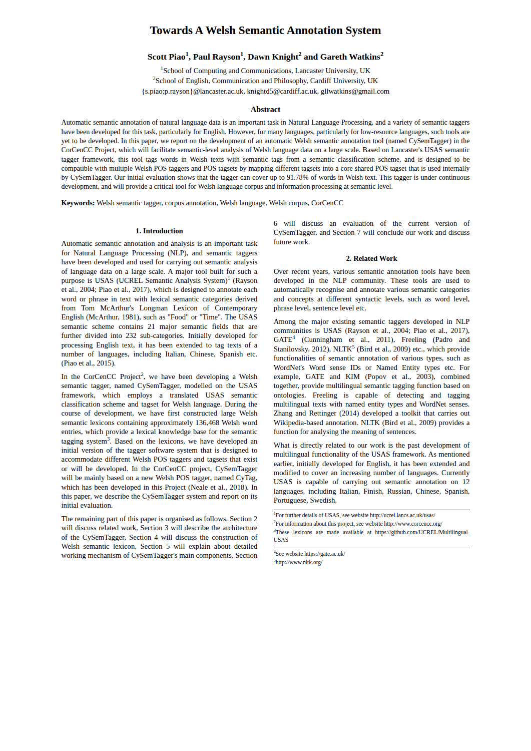Towards A Welsh Semantic Annotation System
Scott Piao1, Paul Rayson1, Dawn Knight2 and Gareth Watkins2
1School of Computing and Communications, Lancaster University, UK
2School of English, Communication and Philosophy, Cardiff University, UK
{s.piao;p.rayson}@lancaster.ac.uk, knightd5@cardiff.ac.uk, gllwatkins@gmail.com
Abstract
Automatic semantic annotation of natural language data is an important task in Natural Language Processing, and a variety of semantic taggers have been developed for this task, particularly for English. However, for many languages, particularly for low-resource languages, such tools are yet to be developed. In this paper, we report on the development of an automatic Welsh semantic annotation tool (named CySemTagger) in the CorCenCC Project, which will facilitate semantic-level analysis of Welsh language data on a large scale. Based on Lancaster's USAS semantic tagger framework, this tool tags words in Welsh texts with semantic tags from a semantic classification scheme, and is designed to be compatible with multiple Welsh POS taggers and POS tagsets by mapping different tagsets into a core shared POS tagset that is used internally by CySemTagger. Our initial evaluation shows that the tagger can cover up to 91.78% of words in Welsh text. This tagger is under continuous development, and will provide a critical tool for Welsh language corpus and information processing at semantic level.
Keywords: Welsh semantic tagger, corpus annotation, Welsh language, Welsh corpus, CorCenCC
1. Introduction
Automatic semantic annotation and analysis is an important task for Natural Language Processing (NLP), and semantic taggers have been developed and used for carrying out semantic analysis of language data on a large scale. A major tool built for such a purpose is USAS (UCREL Semantic Analysis System)1 (Rayson et al., 2004; Piao et al., 2017), which is designed to annotate each word or phrase in text with lexical semantic categories derived from Tom McArthur's Longman Lexicon of Contemporary English (McArthur, 1981), such as "Food" or "Time". The USAS semantic scheme contains 21 major semantic fields that are further divided into 232 sub-categories. Initially developed for processing English text, it has been extended to tag texts of a number of languages, including Italian, Chinese, Spanish etc. (Piao et al., 2015).
In the CorCenCC Project2, we have been developing a Welsh semantic tagger, named CySemTagger, modelled on the USAS framework, which employs a translated USAS semantic classification scheme and tagset for Welsh language. During the course of development, we have first constructed large Welsh semantic lexicons containing approximately 136,468 Welsh word entries, which provide a lexical knowledge base for the semantic tagging system3. Based on the lexicons, we have developed an initial version of the tagger software system that is designed to accommodate different Welsh POS taggers and tagsets that exist or will be developed. In the CorCenCC project, CySemTagger will be mainly based on a new Welsh POS tagger, named CyTag, which has been developed in this Project (Neale et al., 2018). In this paper, we describe the CySemTagger system and report on its initial evaluation.
The remaining part of this paper is organised as follows. Section 2 will discuss related work, Section 3 will describe the architecture of the CySemTagger, Section 4 will discuss the construction of Welsh semantic lexicon, Section 5 will explain about detailed working mechanism of CySemTagger's main components, Section 6 will discuss an evaluation of the current version of CySemTagger, and Section 7 will conclude our work and discuss future work.
2. Related Work
Over recent years, various semantic annotation tools have been developed in the NLP community. These tools are used to automatically recognise and annotate various semantic categories and concepts at different syntactic levels, such as word level, phrase level, sentence level etc.
Among the major existing semantic taggers developed in NLP communities is USAS (Rayson et al., 2004; Piao et al., 2017), GATE4 (Cunningham et al., 2011), Freeling (Padro and Stanilovsky, 2012), NLTK5 (Bird et al., 2009) etc., which provide functionalities of semantic annotation of various types, such as WordNet's Word sense IDs or Named Entity types etc. For example, GATE and KIM (Popov et al., 2003), combined together, provide multilingual semantic tagging function based on ontologies. Freeling is capable of detecting and tagging multilingual texts with named entity types and WordNet senses. Zhang and Rettinger (2014) developed a toolkit that carries out Wikipedia-based annotation. NLTK (Bird et al., 2009) provides a function for analysing the meaning of sentences.
What is directly related to our work is the past development of multilingual functionality of the USAS framework. As mentioned earlier, initially developed for English, it has been extended and modified to cover an increasing number of languages. Currently USAS is capable of carrying out semantic annotation on 12 languages, including Italian, Finish, Russian, Chinese, Spanish, Portuguese, Swedish,
1For further details of USAS, see website http://ucrel.lancs.ac.uk/usas/
2For information about this project, see website http://www.corcencc.org/
3These lexicons are made available at https://github.com/UCREL/Multilingual-USAS
4See website https://gate.ac.uk/
5http://www.nltk.org/